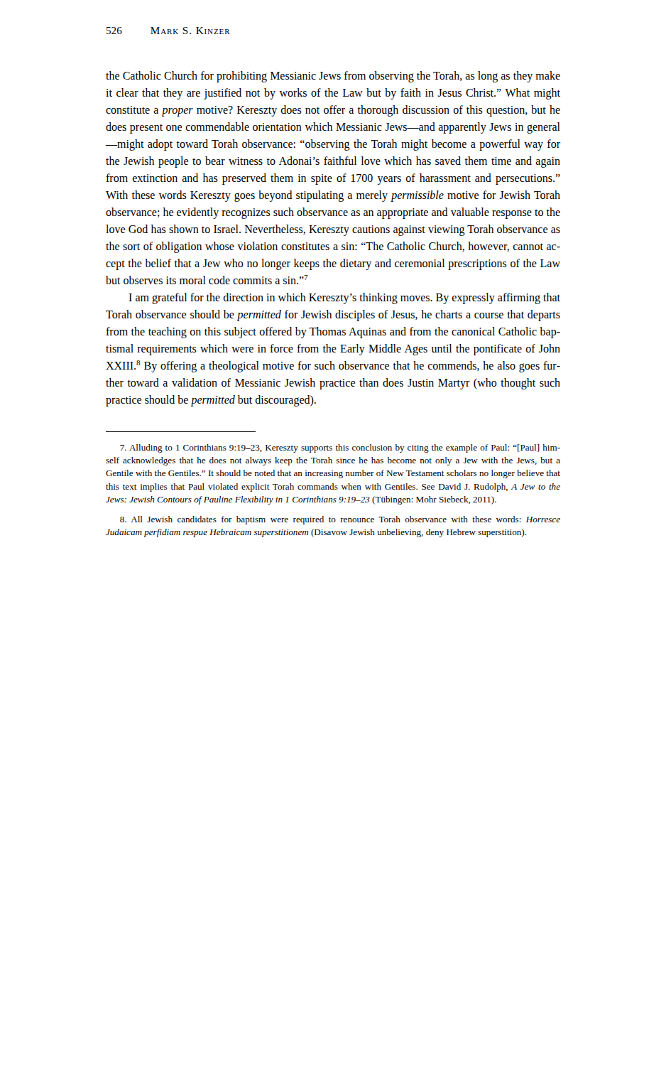526 Mark S. Kinzer
the Catholic Church for prohibiting Messianic Jews from observing the Torah, as long as they make it clear that they are justified not by works of the Law but by faith in Jesus Christ.” What might constitute a proper motive? Kereszty does not offer a thorough discussion of this question, but he does present one commendable orientation which Messianic Jews—and apparently Jews in general—might adopt toward Torah observance: “observing the Torah might become a powerful way for the Jewish people to bear witness to Adonai’s faithful love which has saved them time and again from extinction and has preserved them in spite of 1700 years of harassment and persecutions.” With these words Kereszty goes beyond stipulating a merely permissible motive for Jewish Torah observance; he evidently recognizes such observance as an appropriate and valuable response to the love God has shown to Israel. Nevertheless, Kereszty cautions against viewing Torah observance as the sort of obligation whose violation constitutes a sin: “The Catholic Church, however, cannot accept the belief that a Jew who no longer keeps the dietary and ceremonial prescriptions of the Law but observes its moral code commits a sin.”7
I am grateful for the direction in which Kereszty’s thinking moves. By expressly affirming that Torah observance should be permitted for Jewish disciples of Jesus, he charts a course that departs from the teaching on this subject offered by Thomas Aquinas and from the canonical Catholic baptismal requirements which were in force from the Early Middle Ages until the pontificate of John XXIII.8 By offering a theological motive for such observance that he commends, he also goes further toward a validation of Messianic Jewish practice than does Justin Martyr (who thought such practice should be permitted but discouraged).
7. Alluding to 1 Corinthians 9:19–23, Kereszty supports this conclusion by citing the example of Paul: “[Paul] himself acknowledges that he does not always keep the Torah since he has become not only a Jew with the Jews, but a Gentile with the Gentiles.” It should be noted that an increasing number of New Testament scholars no longer believe that this text implies that Paul violated explicit Torah commands when with Gentiles. See David J. Rudolph, A Jew to the Jews: Jewish Contours of Pauline Flexibility in 1 Corinthians 9:19–23 (Tübingen: Mohr Siebeck, 2011).
8. All Jewish candidates for baptism were required to renounce Torah observance with these words: Horresce Judaicam perfidiam respue Hebraicam superstitionem (Disavow Jewish unbelieving, deny Hebrew superstition).